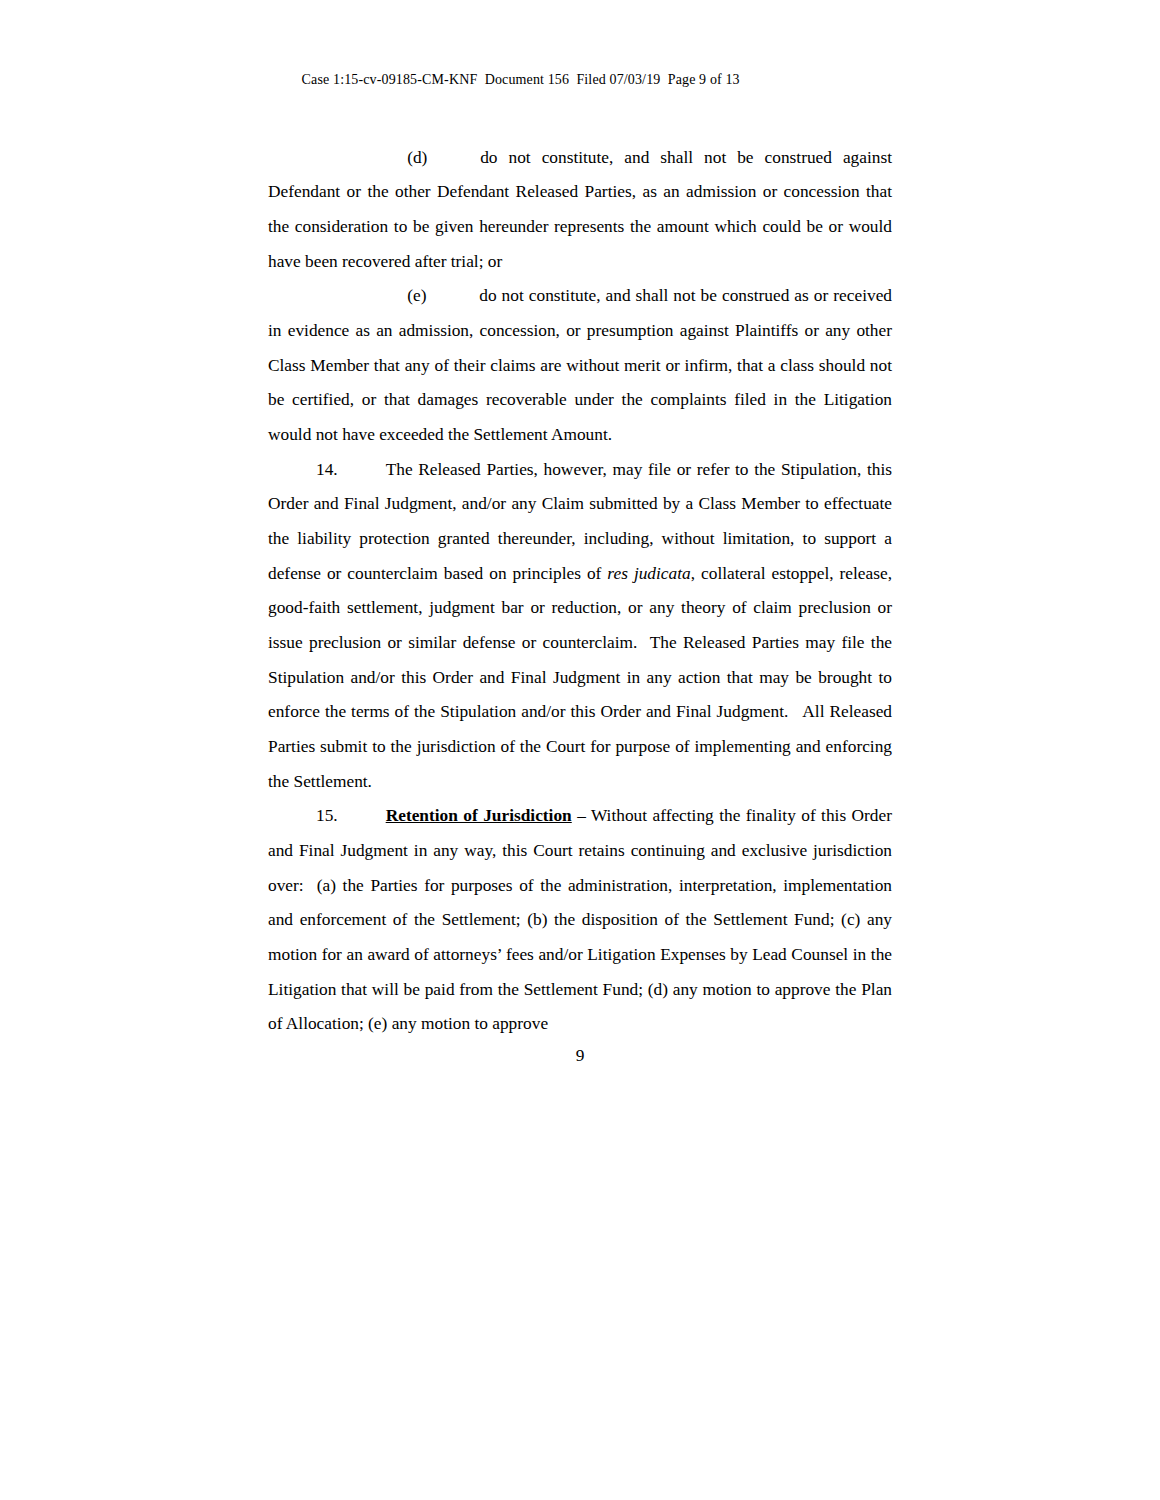Case 1:15-cv-09185-CM-KNF Document 156 Filed 07/03/19 Page 9 of 13
(d) do not constitute, and shall not be construed against Defendant or the other Defendant Released Parties, as an admission or concession that the consideration to be given hereunder represents the amount which could be or would have been recovered after trial; or
(e) do not constitute, and shall not be construed as or received in evidence as an admission, concession, or presumption against Plaintiffs or any other Class Member that any of their claims are without merit or infirm, that a class should not be certified, or that damages recoverable under the complaints filed in the Litigation would not have exceeded the Settlement Amount.
14. The Released Parties, however, may file or refer to the Stipulation, this Order and Final Judgment, and/or any Claim submitted by a Class Member to effectuate the liability protection granted thereunder, including, without limitation, to support a defense or counterclaim based on principles of res judicata, collateral estoppel, release, good-faith settlement, judgment bar or reduction, or any theory of claim preclusion or issue preclusion or similar defense or counterclaim. The Released Parties may file the Stipulation and/or this Order and Final Judgment in any action that may be brought to enforce the terms of the Stipulation and/or this Order and Final Judgment. All Released Parties submit to the jurisdiction of the Court for purpose of implementing and enforcing the Settlement.
15. Retention of Jurisdiction – Without affecting the finality of this Order and Final Judgment in any way, this Court retains continuing and exclusive jurisdiction over: (a) the Parties for purposes of the administration, interpretation, implementation and enforcement of the Settlement; (b) the disposition of the Settlement Fund; (c) any motion for an award of attorneys’ fees and/or Litigation Expenses by Lead Counsel in the Litigation that will be paid from the Settlement Fund; (d) any motion to approve the Plan of Allocation; (e) any motion to approve
9